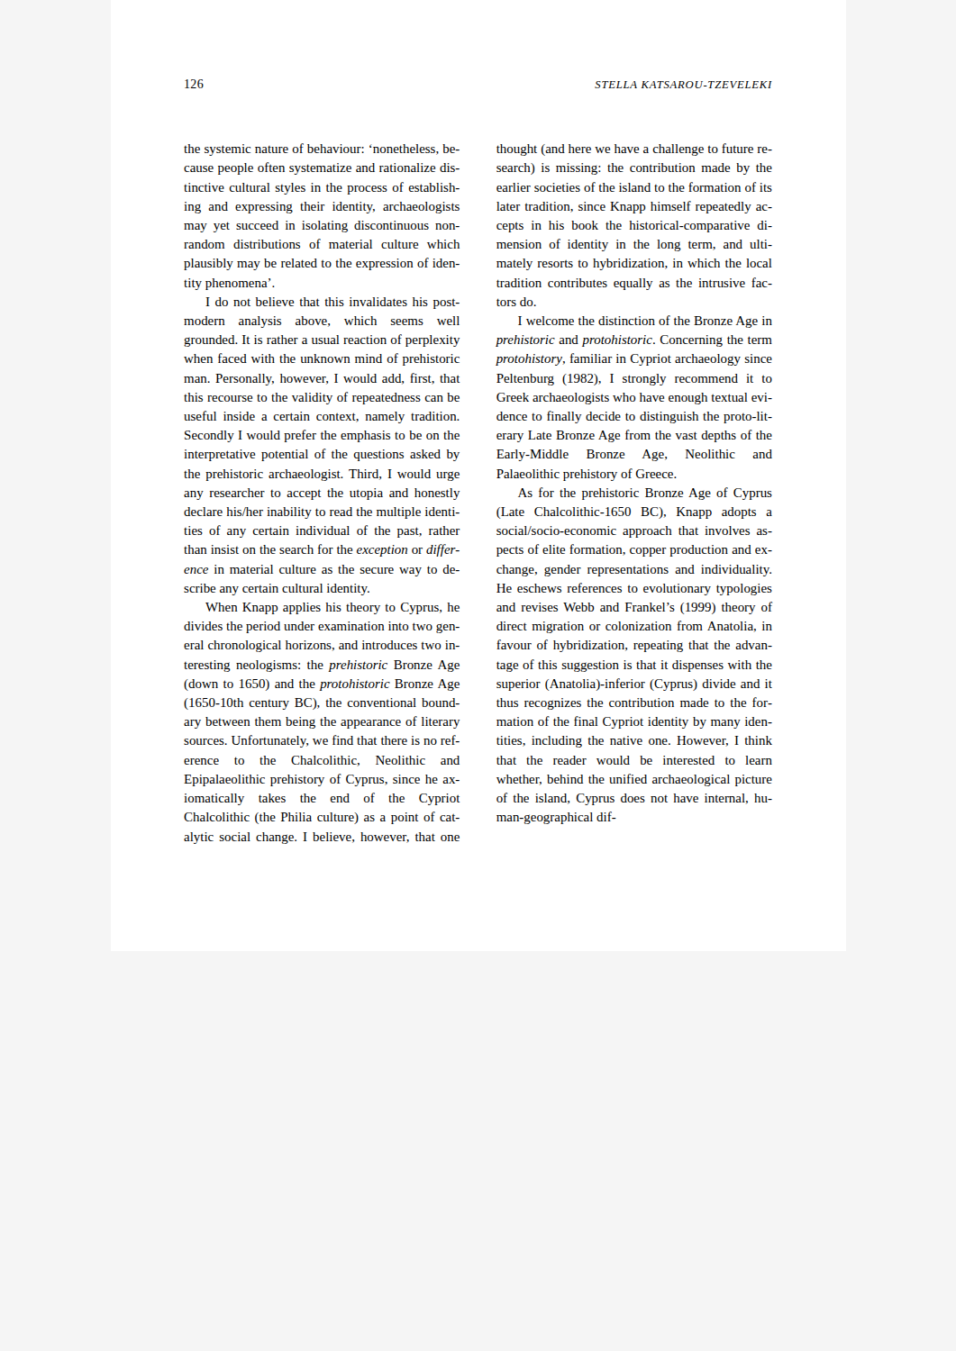126 Stella Katsarou-Tzeveleki
the systemic nature of behaviour: ‘nonetheless, because people often systematize and rationalize distinctive cultural styles in the process of establishing and expressing their identity, archaeologists may yet succeed in isolating discontinuous non-random distributions of material culture which plausibly may be related to the expression of identity phenomena’.
I do not believe that this invalidates his post-modern analysis above, which seems well grounded. It is rather a usual reaction of perplexity when faced with the unknown mind of prehistoric man. Personally, however, I would add, first, that this recourse to the validity of repeatedness can be useful inside a certain context, namely tradition. Secondly I would prefer the emphasis to be on the interpretative potential of the questions asked by the prehistoric archaeologist. Third, I would urge any researcher to accept the utopia and honestly declare his/her inability to read the multiple identities of any certain individual of the past, rather than insist on the search for the exception or difference in material culture as the secure way to describe any certain cultural identity.
When Knapp applies his theory to Cyprus, he divides the period under examination into two general chronological horizons, and introduces two interesting neologisms: the prehistoric Bronze Age (down to 1650) and the protohistoric Bronze Age (1650-10th century BC), the conventional boundary between them being the appearance of literary sources. Unfortunately, we find that there is no reference to the Chalcolithic, Neolithic and Epipalaeolithic prehistory of Cyprus, since he axiomatically takes the end of the Cypriot Chalcolithic (the Philia culture) as a point of catalytic social change. I believe, however, that one thought (and here we have a challenge to future research) is missing: the contribution made by the earlier societies of the island to the formation of its later tradition, since Knapp himself repeatedly accepts in his book the historical-comparative dimension of identity in the long term, and ultimately resorts to hybridization, in which the local tradition contributes equally as the intrusive factors do.
I welcome the distinction of the Bronze Age in prehistoric and protohistoric. Concerning the term protohistory, familiar in Cypriot archaeology since Peltenburg (1982), I strongly recommend it to Greek archaeologists who have enough textual evidence to finally decide to distinguish the proto-literary Late Bronze Age from the vast depths of the Early-Middle Bronze Age, Neolithic and Palaeolithic prehistory of Greece.
As for the prehistoric Bronze Age of Cyprus (Late Chalcolithic-1650 BC), Knapp adopts a social/socio-economic approach that involves aspects of elite formation, copper production and exchange, gender representations and individuality. He eschews references to evolutionary typologies and revises Webb and Frankel’s (1999) theory of direct migration or colonization from Anatolia, in favour of hybridization, repeating that the advantage of this suggestion is that it dispenses with the superior (Anatolia)-inferior (Cyprus) divide and it thus recognizes the contribution made to the formation of the final Cypriot identity by many identities, including the native one. However, I think that the reader would be interested to learn whether, behind the unified archaeological picture of the island, Cyprus does not have internal, human-geographical dif-